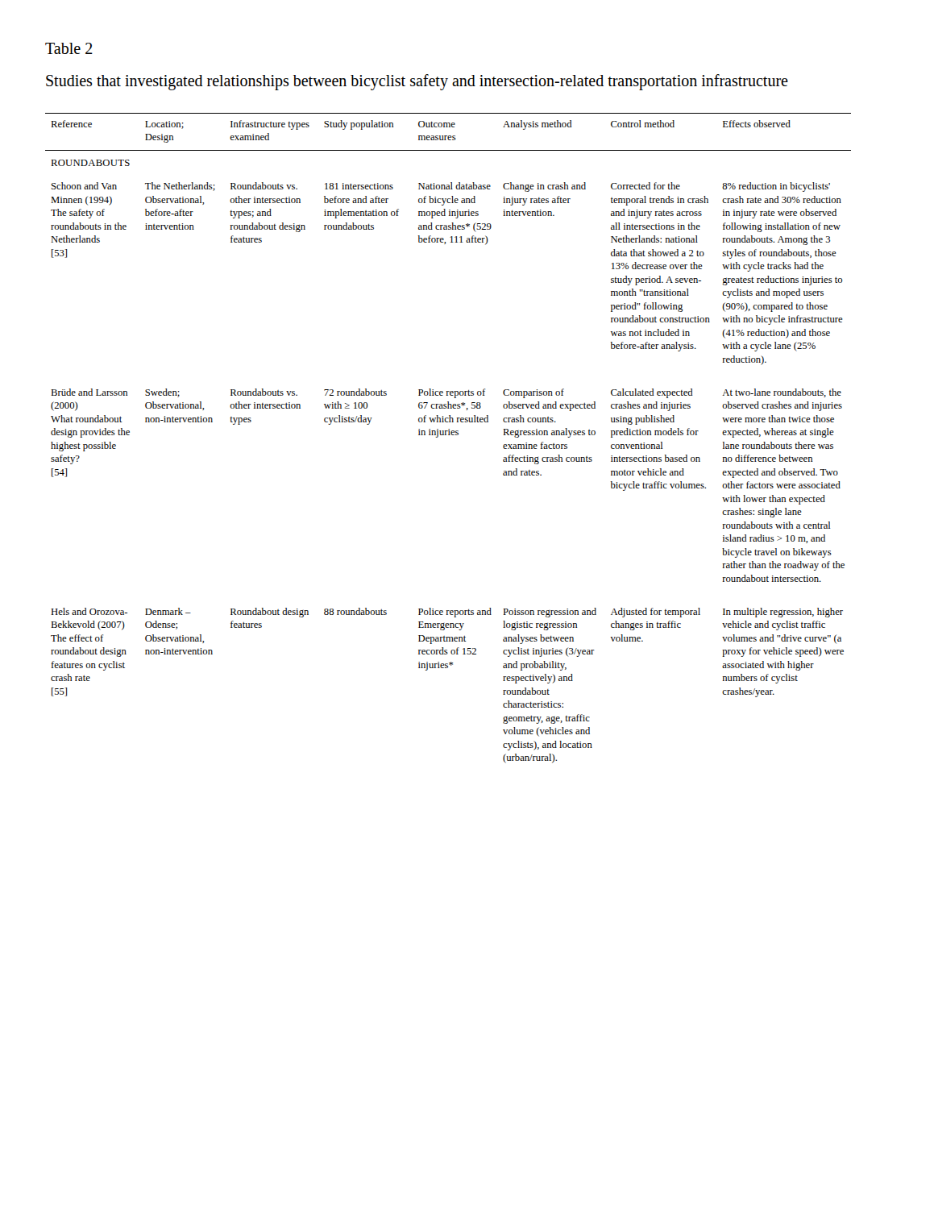Table 2
Studies that investigated relationships between bicyclist safety and intersection-related transportation infrastructure
| Reference | Location; Design | Infrastructure types examined | Study population | Outcome measures | Analysis method | Control method | Effects observed |
| --- | --- | --- | --- | --- | --- | --- | --- |
| ROUNDABOUTS |
| Schoon and Van Minnen (1994) The safety of roundabouts in the Netherlands [53] | The Netherlands; Observational, before-after intervention | Roundabouts vs. other intersection types; and roundabout design features | 181 intersections before and after implementation of roundabouts | National database of bicycle and moped injuries and crashes* (529 before, 111 after) | Change in crash and injury rates after intervention. | Corrected for the temporal trends in crash and injury rates across all intersections in the Netherlands: national data that showed a 2 to 13% decrease over the study period. A seven-month "transitional period" following roundabout construction was not included in before-after analysis. | 8% reduction in bicyclists' crash rate and 30% reduction in injury rate were observed following installation of new roundabouts. Among the 3 styles of roundabouts, those with cycle tracks had the greatest reductions injuries to cyclists and moped users (90%), compared to those with no bicycle infrastructure (41% reduction) and those with a cycle lane (25% reduction). |
| Brüde and Larsson (2000) What roundabout design provides the highest possible safety? [54] | Sweden; Observational, non-intervention | Roundabouts vs. other intersection types | 72 roundabouts with ≥ 100 cyclists/day | Police reports of 67 crashes*, 58 of which resulted in injuries | Comparison of observed and expected crash counts. Regression analyses to examine factors affecting crash counts and rates. | Calculated expected crashes and injuries using published prediction models for conventional intersections based on motor vehicle and bicycle traffic volumes. | At two-lane roundabouts, the observed crashes and injuries were more than twice those expected, whereas at single lane roundabouts there was no difference between expected and observed. Two other factors were associated with lower than expected crashes: single lane roundabouts with a central island radius > 10 m, and bicycle travel on bikeways rather than the roadway of the roundabout intersection. |
| Hels and Orozova-Bekkevold (2007) The effect of roundabout design features on cyclist crash rate [55] | Denmark – Odense; Observational, non-intervention | Roundabout design features | 88 roundabouts | Police reports and Emergency Department records of 152 injuries* | Poisson regression and logistic regression analyses between cyclist injuries (3/year and probability, respectively) and roundabout characteristics: geometry, age, traffic volume (vehicles and cyclists), and location (urban/rural). | Adjusted for temporal changes in traffic volume. | In multiple regression, higher vehicle and cyclist traffic volumes and "drive curve" (a proxy for vehicle speed) were associated with higher numbers of cyclist crashes/year. |